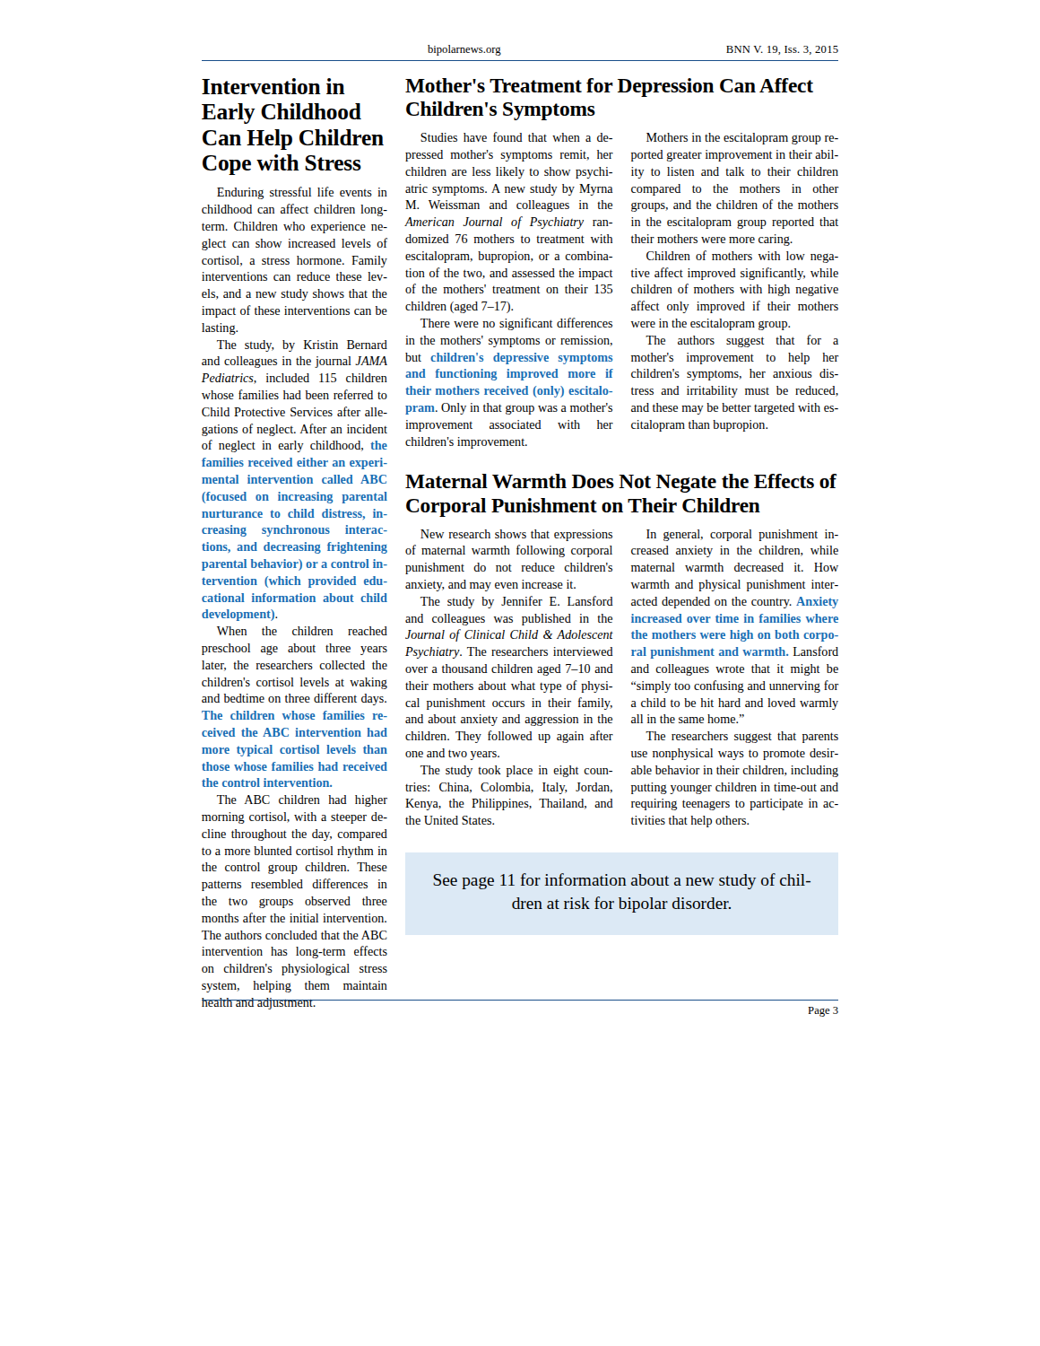bipolarnews.org
BNN V. 19, Iss. 3, 2015
Intervention in Early Childhood Can Help Children Cope with Stress
Enduring stressful life events in childhood can affect children long-term. Children who experience neglect can show increased levels of cortisol, a stress hormone. Family interventions can reduce these levels, and a new study shows that the impact of these interventions can be lasting.
The study, by Kristin Bernard and colleagues in the journal JAMA Pediatrics, included 115 children whose families had been referred to Child Protective Services after allegations of neglect. After an incident of neglect in early childhood, the families received either an experimental intervention called ABC (focused on increasing parental nurturance to child distress, increasing synchronous interactions, and decreasing frightening parental behavior) or a control intervention (which provided educational information about child development).
When the children reached preschool age about three years later, the researchers collected the children's cortisol levels at waking and bedtime on three different days. The children whose families received the ABC intervention had more typical cortisol levels than those whose families had received the control intervention.
The ABC children had higher morning cortisol, with a steeper decline throughout the day, compared to a more blunted cortisol rhythm in the control group children. These patterns resembled differences in the two groups observed three months after the initial intervention. The authors concluded that the ABC intervention has long-term effects on children's physiological stress system, helping them maintain health and adjustment.
Mother's Treatment for Depression Can Affect Children's Symptoms
Studies have found that when a depressed mother's symptoms remit, her children are less likely to show psychiatric symptoms. A new study by Myrna M. Weissman and colleagues in the American Journal of Psychiatry randomized 76 mothers to treatment with escitalopram, bupropion, or a combination of the two, and assessed the impact of the mothers' treatment on their 135 children (aged 7–17).
There were no significant differences in the mothers' symptoms or remission, but children's depressive symptoms and functioning improved more if their mothers received (only) escitalopram. Only in that group was a mother's improvement associated with her children's improvement.
Mothers in the escitalopram group reported greater improvement in their ability to listen and talk to their children compared to the mothers in other groups, and the children of the mothers in the escitalopram group reported that their mothers were more caring.
Children of mothers with low negative affect improved significantly, while children of mothers with high negative affect only improved if their mothers were in the escitalopram group.
The authors suggest that for a mother's improvement to help her children's symptoms, her anxious distress and irritability must be reduced, and these may be better targeted with escitalopram than bupropion.
Maternal Warmth Does Not Negate the Effects of Corporal Punishment on Their Children
New research shows that expressions of maternal warmth following corporal punishment do not reduce children's anxiety, and may even increase it.
The study by Jennifer E. Lansford and colleagues was published in the Journal of Clinical Child & Adolescent Psychiatry. The researchers interviewed over a thousand children aged 7–10 and their mothers about what type of physical punishment occurs in their family, and about anxiety and aggression in the children. They followed up again after one and two years.
The study took place in eight countries: China, Colombia, Italy, Jordan, Kenya, the Philippines, Thailand, and the United States.
In general, corporal punishment increased anxiety in the children, while maternal warmth decreased it. How warmth and physical punishment interacted depended on the country. Anxiety increased over time in families where the mothers were high on both corporal punishment and warmth. Lansford and colleagues wrote that it might be “simply too confusing and unnerving for a child to be hit hard and loved warmly all in the same home.”
The researchers suggest that parents use nonphysical ways to promote desirable behavior in their children, including putting younger children in time-out and requiring teenagers to participate in activities that help others.
See page 11 for information about a new study of children at risk for bipolar disorder.
Page 3